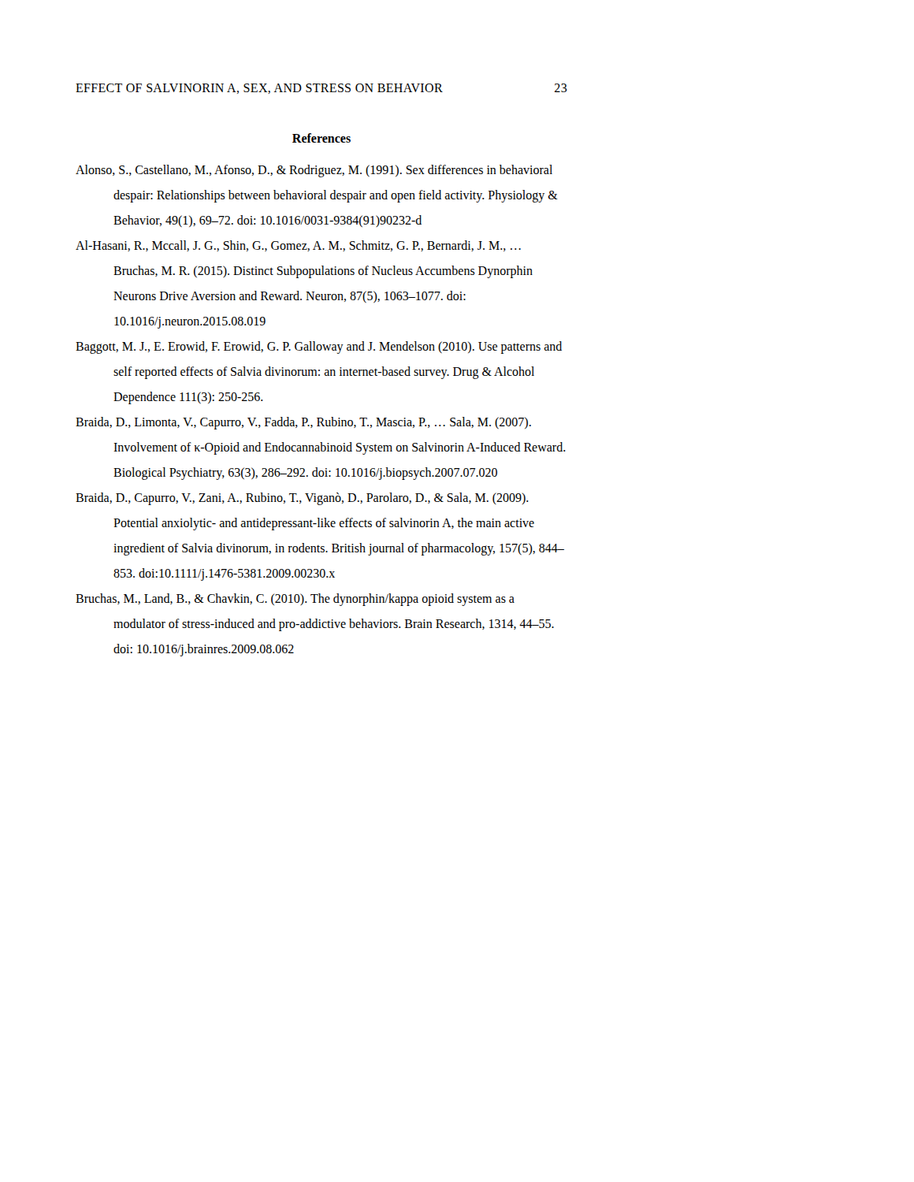Effect of Salvinorin A, Sex, and Stress on Behavior 23
References
Alonso, S., Castellano, M., Afonso, D., & Rodriguez, M. (1991). Sex differences in behavioral despair: Relationships between behavioral despair and open field activity. Physiology & Behavior, 49(1), 69–72. doi: 10.1016/0031-9384(91)90232-d
Al-Hasani, R., Mccall, J. G., Shin, G., Gomez, A. M., Schmitz, G. P., Bernardi, J. M., … Bruchas, M. R. (2015). Distinct Subpopulations of Nucleus Accumbens Dynorphin Neurons Drive Aversion and Reward. Neuron, 87(5), 1063–1077. doi: 10.1016/j.neuron.2015.08.019
Baggott, M. J., E. Erowid, F. Erowid, G. P. Galloway and J. Mendelson (2010). Use patterns and self reported effects of Salvia divinorum: an internet-based survey. Drug & Alcohol Dependence 111(3): 250-256.
Braida, D., Limonta, V., Capurro, V., Fadda, P., Rubino, T., Mascia, P., … Sala, M. (2007). Involvement of κ-Opioid and Endocannabinoid System on Salvinorin A-Induced Reward. Biological Psychiatry, 63(3), 286–292. doi: 10.1016/j.biopsych.2007.07.020
Braida, D., Capurro, V., Zani, A., Rubino, T., Viganò, D., Parolaro, D., & Sala, M. (2009). Potential anxiolytic- and antidepressant-like effects of salvinorin A, the main active ingredient of Salvia divinorum, in rodents. British journal of pharmacology, 157(5), 844–853. doi:10.1111/j.1476-5381.2009.00230.x
Bruchas, M., Land, B., & Chavkin, C. (2010). The dynorphin/kappa opioid system as a modulator of stress-induced and pro-addictive behaviors. Brain Research, 1314, 44–55. doi: 10.1016/j.brainres.2009.08.062